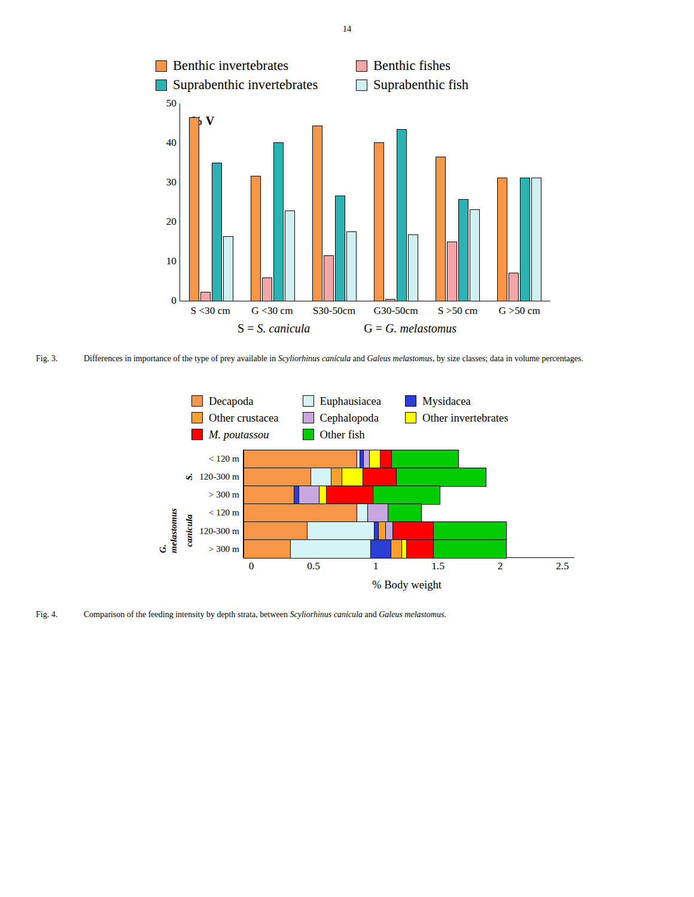14
Benthic invertebrates
Benthic fishes
Suprabenthic invertebrates
Suprabenthic fish
% V
50 40 30 20 10 0
S <30 cm G <30 cm S30-50cm G30-50cm S >50 cm G >50 cm
S = S. canicula G = G. melastomus
Fig. 3.
Differences in importance of the type of prey available in Scyliorhinus canícula and Galeus melastomus, by size classes; data in volume percentages.
Decapoda
Euphausiacea
Mysidacea
Other crustacea
Cephalopoda
Other invertebrates
M. poutassou
Other fish
< 120 m
S. 120-300 m
> 300 m
< 120 m
G. melastomus canicula 120-300 m
> 300 m
0 0.5 1 1.5 2 2.5
% Body weight
Fig. 4.
Comparison of the feeding intensity by depth strata, between Scyliorhinus canícula and Galeus melastomus.